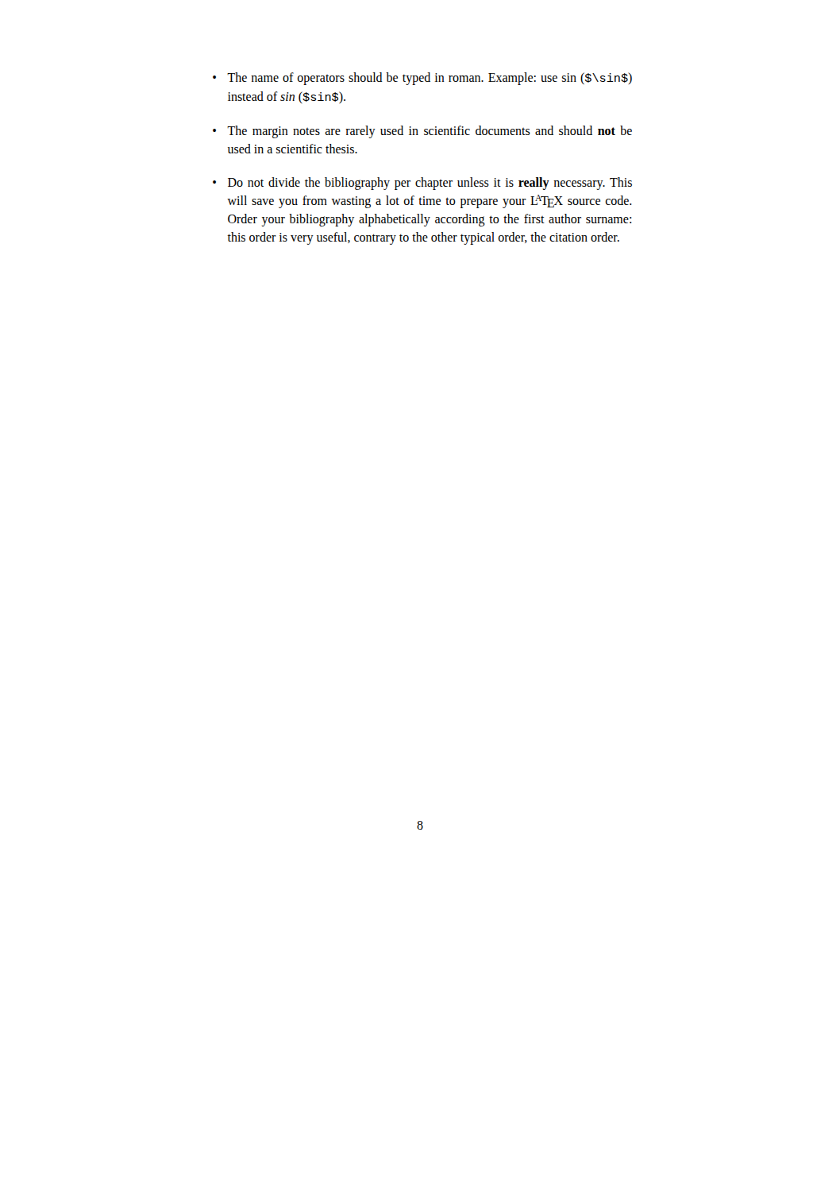The name of operators should be typed in roman. Example: use sin ($\sin$) instead of sin ($sin$).
The margin notes are rarely used in scientific documents and should not be used in a scientific thesis.
Do not divide the bibliography per chapter unless it is really necessary. This will save you from wasting a lot of time to prepare your La Te X source code. Order your bibliography alphabetically according to the first author surname: this order is very useful, contrary to the other typical order, the citation order.
8